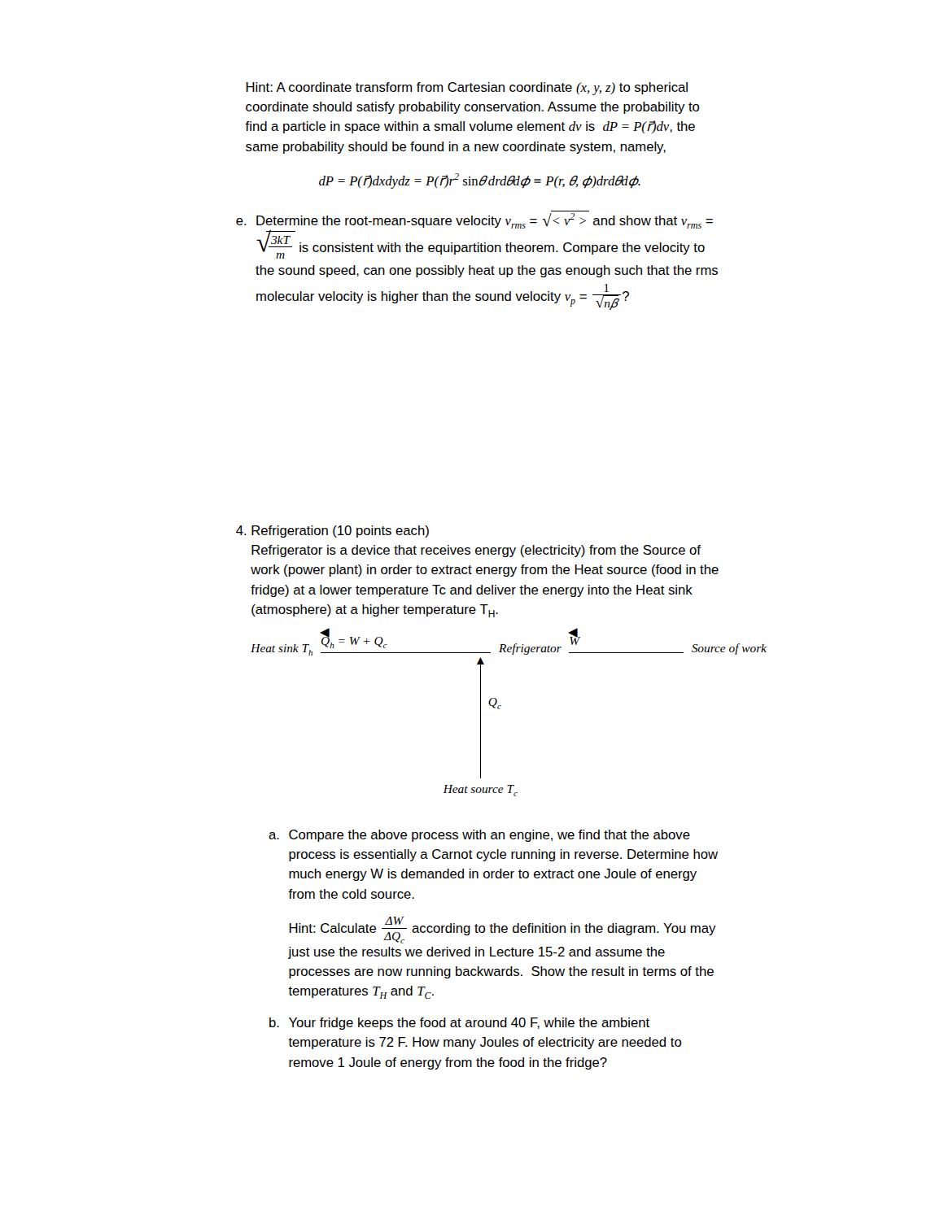Hint: A coordinate transform from Cartesian coordinate (x, y, z) to spherical coordinate should satisfy probability conservation. Assume the probability to find a particle in space within a small volume element dv is dP = P(r⃗)dv, the same probability should be found in a new coordinate system, namely,
dP = P(r⃗)dxdydz = P(r⃗)r2 sin𝜃 drd𝜃d𝜙 ≡ P(r, 𝜃, 𝜙)drd𝜃d𝜙.
Determine the root-mean-square velocity vrms = < v2 > and show that vrms = 3kT m is consistent with the equipartition theorem. Compare the velocity to the sound speed, can one possibly heat up the gas enough such that the rms molecular velocity is higher than the sound velocity vp = 1 n𝛽?
Refrigeration (10 points each)
Refrigerator is a device that receives energy (electricity) from the Source of work (power plant) in order to extract energy from the Heat source (food in the fridge) at a lower temperature Tc and deliver the energy into the Heat sink (atmosphere) at a higher temperature TH.
Heat sink Th
Qh = W + Qc ◀
Refrigerator
W ◀
Source of work
▲
Qc
Heat source Tc
Compare the above process with an engine, we find that the above process is essentially a Carnot cycle running in reverse. Determine how much energy W is demanded in order to extract one Joule of energy from the cold source.
Hint: Calculate ΔW ΔQc according to the definition in the diagram. You may just use the results we derived in Lecture 15-2 and assume the processes are now running backwards. Show the result in terms of the temperatures TH and TC.
Your fridge keeps the food at around 40 F, while the ambient temperature is 72 F. How many Joules of electricity are needed to remove 1 Joule of energy from the food in the fridge?